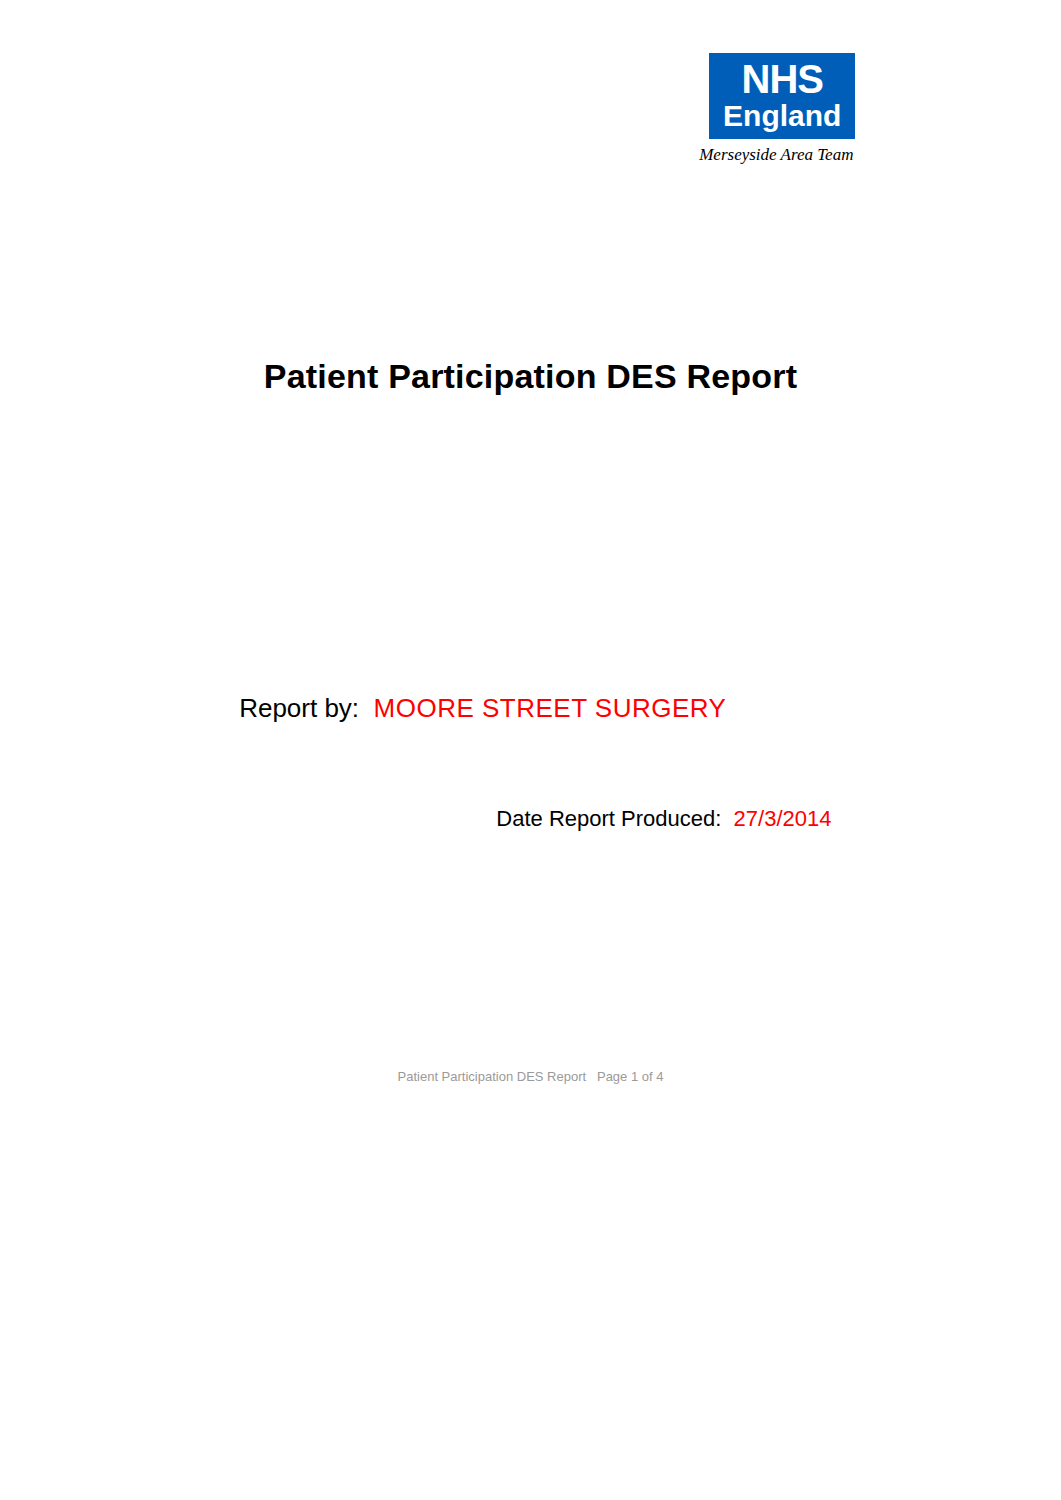NHS England
Merseyside Area Team
Patient Participation DES Report
Report by: MOORE STREET SURGERY
Date Report Produced: 27/3/2014
Patient Participation DES Report Page 1 of 4